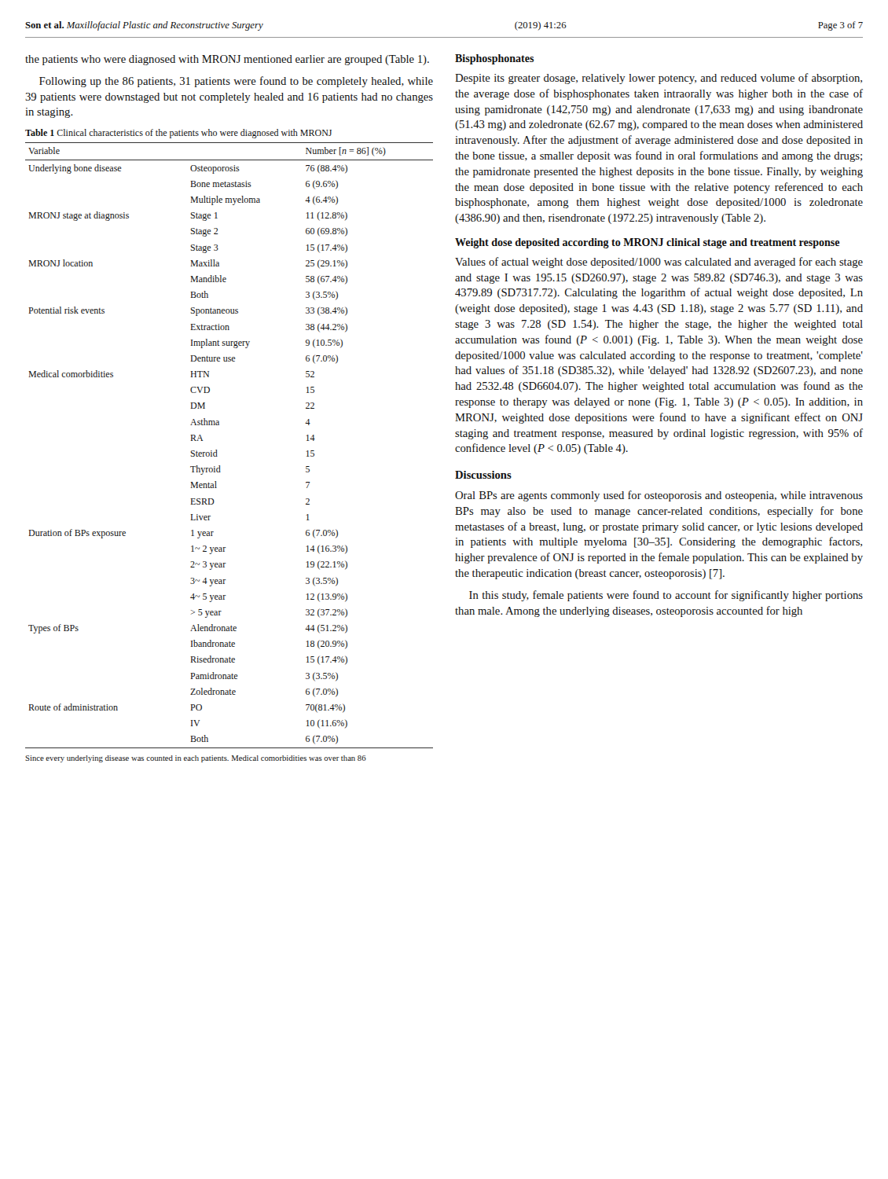Son et al. Maxillofacial Plastic and Reconstructive Surgery
(2019) 41:26
Page 3 of 7
the patients who were diagnosed with MRONJ mentioned earlier are grouped (Table 1).
Following up the 86 patients, 31 patients were found to be completely healed, while 39 patients were downstaged but not completely healed and 16 patients had no changes in staging.
Table 1 Clinical characteristics of the patients who were diagnosed with MRONJ
| Variable | | Number [ n = 86] (%) |
| --- | --- | --- |
| Underlying bone disease | Osteoporosis | 76 (88.4%) |
| | Bone metastasis | 6 (9.6%) |
| | Multiple myeloma | 4 (6.4%) |
| MRONJ stage at diagnosis | Stage 1 | 11 (12.8%) |
| | Stage 2 | 60 (69.8%) |
| | Stage 3 | 15 (17.4%) |
| MRONJ location | Maxilla | 25 (29.1%) |
| | Mandible | 58 (67.4%) |
| | Both | 3 (3.5%) |
| Potential risk events | Spontaneous | 33 (38.4%) |
| | Extraction | 38 (44.2%) |
| | Implant surgery | 9 (10.5%) |
| | Denture use | 6 (7.0%) |
| Medical comorbidities | HTN | 52 |
| | CVD | 15 |
| | DM | 22 |
| | Asthma | 4 |
| | RA | 14 |
| | Steroid | 15 |
| | Thyroid | 5 |
| | Mental | 7 |
| | ESRD | 2 |
| | Liver | 1 |
| Duration of BPs exposure | 1 year | 6 (7.0%) |
| | 1~ 2 year | 14 (16.3%) |
| | 2~ 3 year | 19 (22.1%) |
| | 3~ 4 year | 3 (3.5%) |
| | 4~ 5 year | 12 (13.9%) |
| | > 5 year | 32 (37.2%) |
| Types of BPs | Alendronate | 44 (51.2%) |
| | Ibandronate | 18 (20.9%) |
| | Risedronate | 15 (17.4%) |
| | Pamidronate | 3 (3.5%) |
| | Zoledronate | 6 (7.0%) |
| Route of administration | PO | 70(81.4%) |
| | IV | 10 (11.6%) |
| | Both | 6 (7.0%) |
Since every underlying disease was counted in each patients. Medical comorbidities was over than 86
Bisphosphonates
Despite its greater dosage, relatively lower potency, and reduced volume of absorption, the average dose of bisphosphonates taken intraorally was higher both in the case of using pamidronate (142,750 mg) and alendronate (17,633 mg) and using ibandronate (51.43 mg) and zoledronate (62.67 mg), compared to the mean doses when administered intravenously. After the adjustment of average administered dose and dose deposited in the bone tissue, a smaller deposit was found in oral formulations and among the drugs; the pamidronate presented the highest deposits in the bone tissue. Finally, by weighing the mean dose deposited in bone tissue with the relative potency referenced to each bisphosphonate, among them highest weight dose deposited/1000 is zoledronate (4386.90) and then, risendronate (1972.25) intravenously (Table 2).
Weight dose deposited according to MRONJ clinical stage and treatment response
Values of actual weight dose deposited/1000 was calculated and averaged for each stage and stage I was 195.15 (SD260.97), stage 2 was 589.82 (SD746.3), and stage 3 was 4379.89 (SD7317.72). Calculating the logarithm of actual weight dose deposited, Ln (weight dose deposited), stage 1 was 4.43 (SD 1.18), stage 2 was 5.77 (SD 1.11), and stage 3 was 7.28 (SD 1.54). The higher the stage, the higher the weighted total accumulation was found (P < 0.001) (Fig. 1, Table 3). When the mean weight dose deposited/1000 value was calculated according to the response to treatment, 'complete' had values of 351.18 (SD385.32), while 'delayed' had 1328.92 (SD2607.23), and none had 2532.48 (SD6604.07). The higher weighted total accumulation was found as the response to therapy was delayed or none (Fig. 1, Table 3) (P < 0.05). In addition, in MRONJ, weighted dose depositions were found to have a significant effect on ONJ staging and treatment response, measured by ordinal logistic regression, with 95% of confidence level (P < 0.05) (Table 4).
Discussions
Oral BPs are agents commonly used for osteoporosis and osteopenia, while intravenous BPs may also be used to manage cancer-related conditions, especially for bone metastases of a breast, lung, or prostate primary solid cancer, or lytic lesions developed in patients with multiple myeloma [30–35]. Considering the demographic factors, higher prevalence of ONJ is reported in the female population. This can be explained by the therapeutic indication (breast cancer, osteoporosis) [7].
In this study, female patients were found to account for significantly higher portions than male. Among the underlying diseases, osteoporosis accounted for high